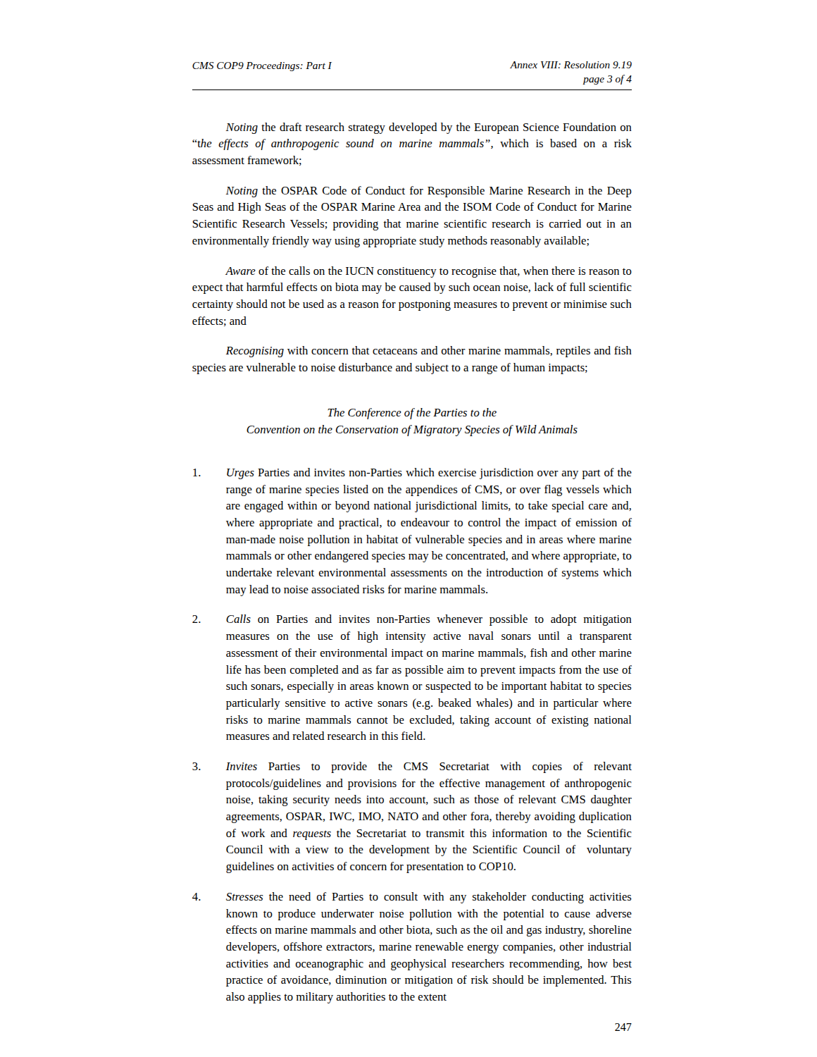CMS COP9 Proceedings: Part I
Annex VIII: Resolution 9.19
page 3 of 4
Noting the draft research strategy developed by the European Science Foundation on “the effects of anthropogenic sound on marine mammals”, which is based on a risk assessment framework;
Noting the OSPAR Code of Conduct for Responsible Marine Research in the Deep Seas and High Seas of the OSPAR Marine Area and the ISOM Code of Conduct for Marine Scientific Research Vessels; providing that marine scientific research is carried out in an environmentally friendly way using appropriate study methods reasonably available;
Aware of the calls on the IUCN constituency to recognise that, when there is reason to expect that harmful effects on biota may be caused by such ocean noise, lack of full scientific certainty should not be used as a reason for postponing measures to prevent or minimise such effects; and
Recognising with concern that cetaceans and other marine mammals, reptiles and fish species are vulnerable to noise disturbance and subject to a range of human impacts;
The Conference of the Parties to the
Convention on the Conservation of Migratory Species of Wild Animals
1. Urges Parties and invites non-Parties which exercise jurisdiction over any part of the range of marine species listed on the appendices of CMS, or over flag vessels which are engaged within or beyond national jurisdictional limits, to take special care and, where appropriate and practical, to endeavour to control the impact of emission of man-made noise pollution in habitat of vulnerable species and in areas where marine mammals or other endangered species may be concentrated, and where appropriate, to undertake relevant environmental assessments on the introduction of systems which may lead to noise associated risks for marine mammals.
2. Calls on Parties and invites non-Parties whenever possible to adopt mitigation measures on the use of high intensity active naval sonars until a transparent assessment of their environmental impact on marine mammals, fish and other marine life has been completed and as far as possible aim to prevent impacts from the use of such sonars, especially in areas known or suspected to be important habitat to species particularly sensitive to active sonars (e.g. beaked whales) and in particular where risks to marine mammals cannot be excluded, taking account of existing national measures and related research in this field.
3. Invites Parties to provide the CMS Secretariat with copies of relevant protocols/guidelines and provisions for the effective management of anthropogenic noise, taking security needs into account, such as those of relevant CMS daughter agreements, OSPAR, IWC, IMO, NATO and other fora, thereby avoiding duplication of work and requests the Secretariat to transmit this information to the Scientific Council with a view to the development by the Scientific Council of voluntary guidelines on activities of concern for presentation to COP10.
4. Stresses the need of Parties to consult with any stakeholder conducting activities known to produce underwater noise pollution with the potential to cause adverse effects on marine mammals and other biota, such as the oil and gas industry, shoreline developers, offshore extractors, marine renewable energy companies, other industrial activities and oceanographic and geophysical researchers recommending, how best practice of avoidance, diminution or mitigation of risk should be implemented. This also applies to military authorities to the extent
247